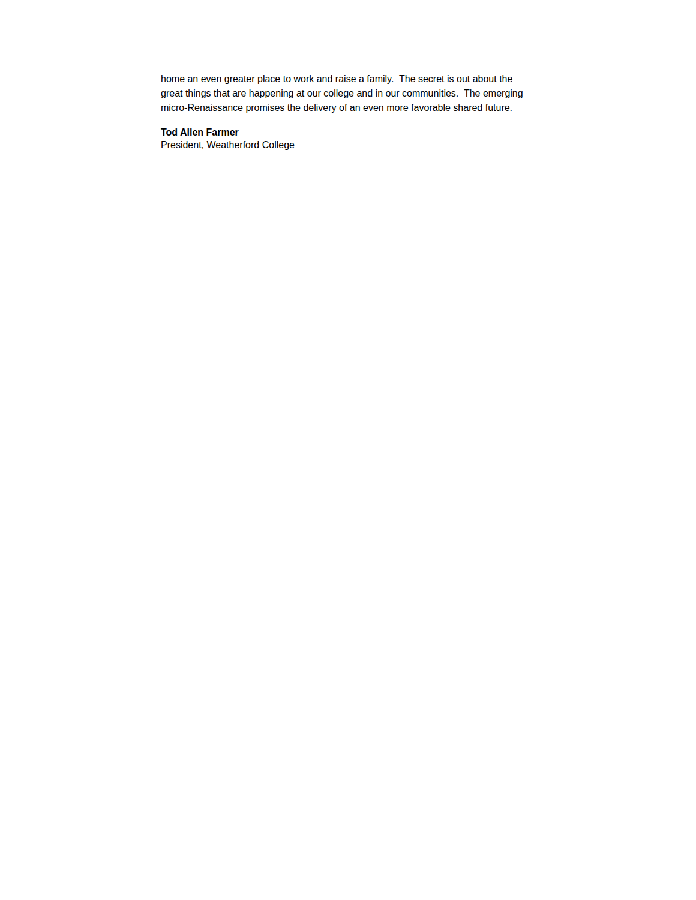home an even greater place to work and raise a family. The secret is out about the great things that are happening at our college and in our communities. The emerging micro-Renaissance promises the delivery of an even more favorable shared future.
Tod Allen Farmer
President, Weatherford College